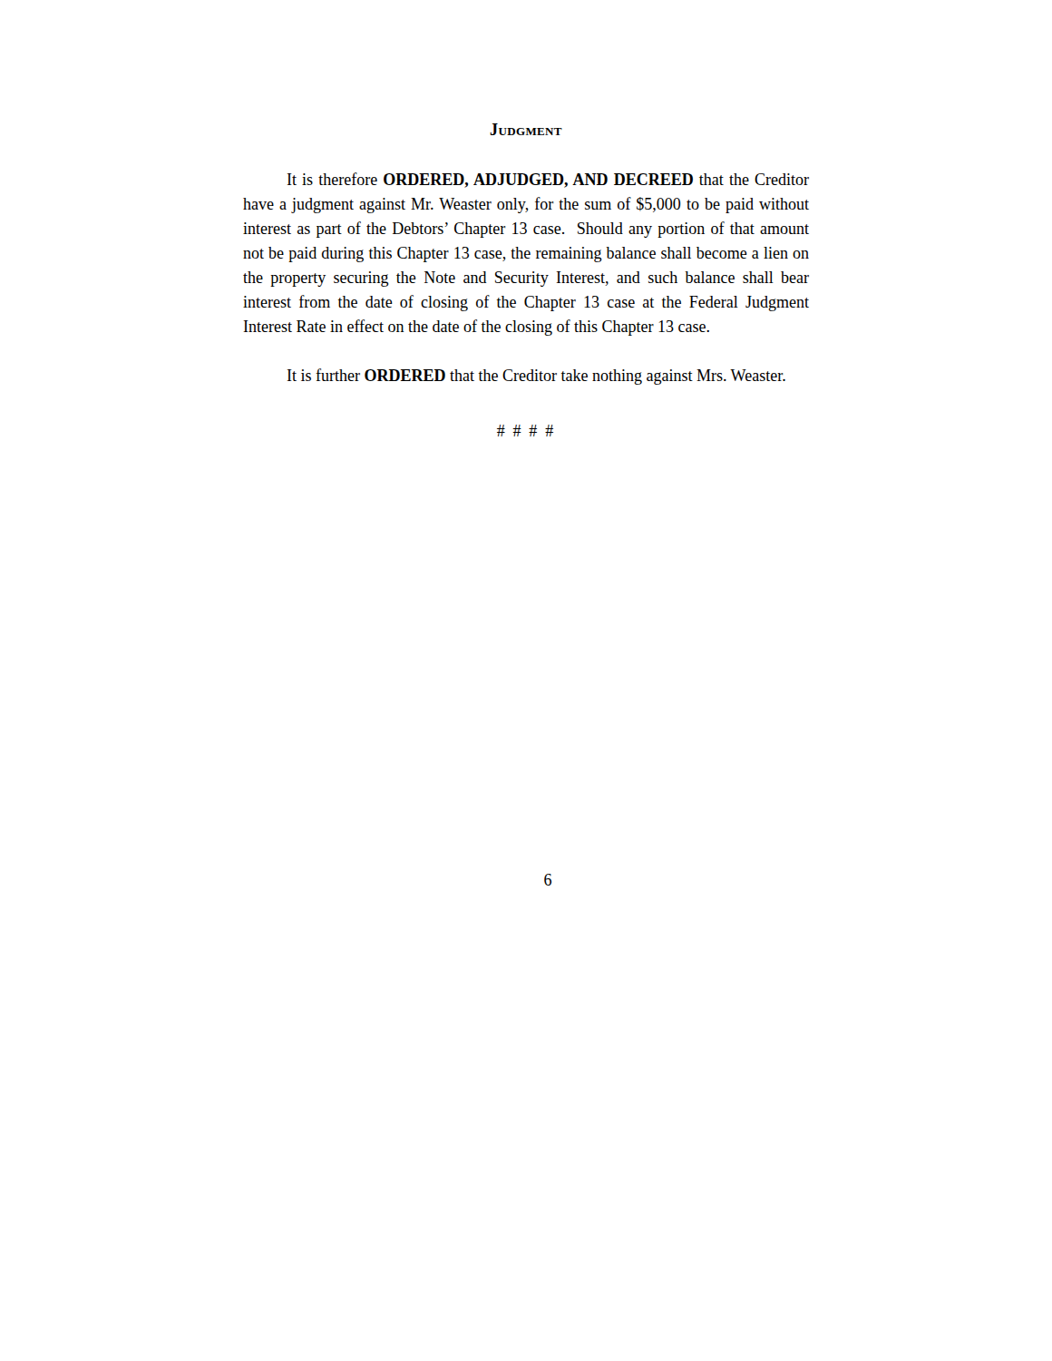Judgment
It is therefore ORDERED, ADJUDGED, AND DECREED that the Creditor have a judgment against Mr. Weaster only, for the sum of $5,000 to be paid without interest as part of the Debtors’ Chapter 13 case. Should any portion of that amount not be paid during this Chapter 13 case, the remaining balance shall become a lien on the property securing the Note and Security Interest, and such balance shall bear interest from the date of closing of the Chapter 13 case at the Federal Judgment Interest Rate in effect on the date of the closing of this Chapter 13 case.
It is further ORDERED that the Creditor take nothing against Mrs. Weaster.
# # # #
6